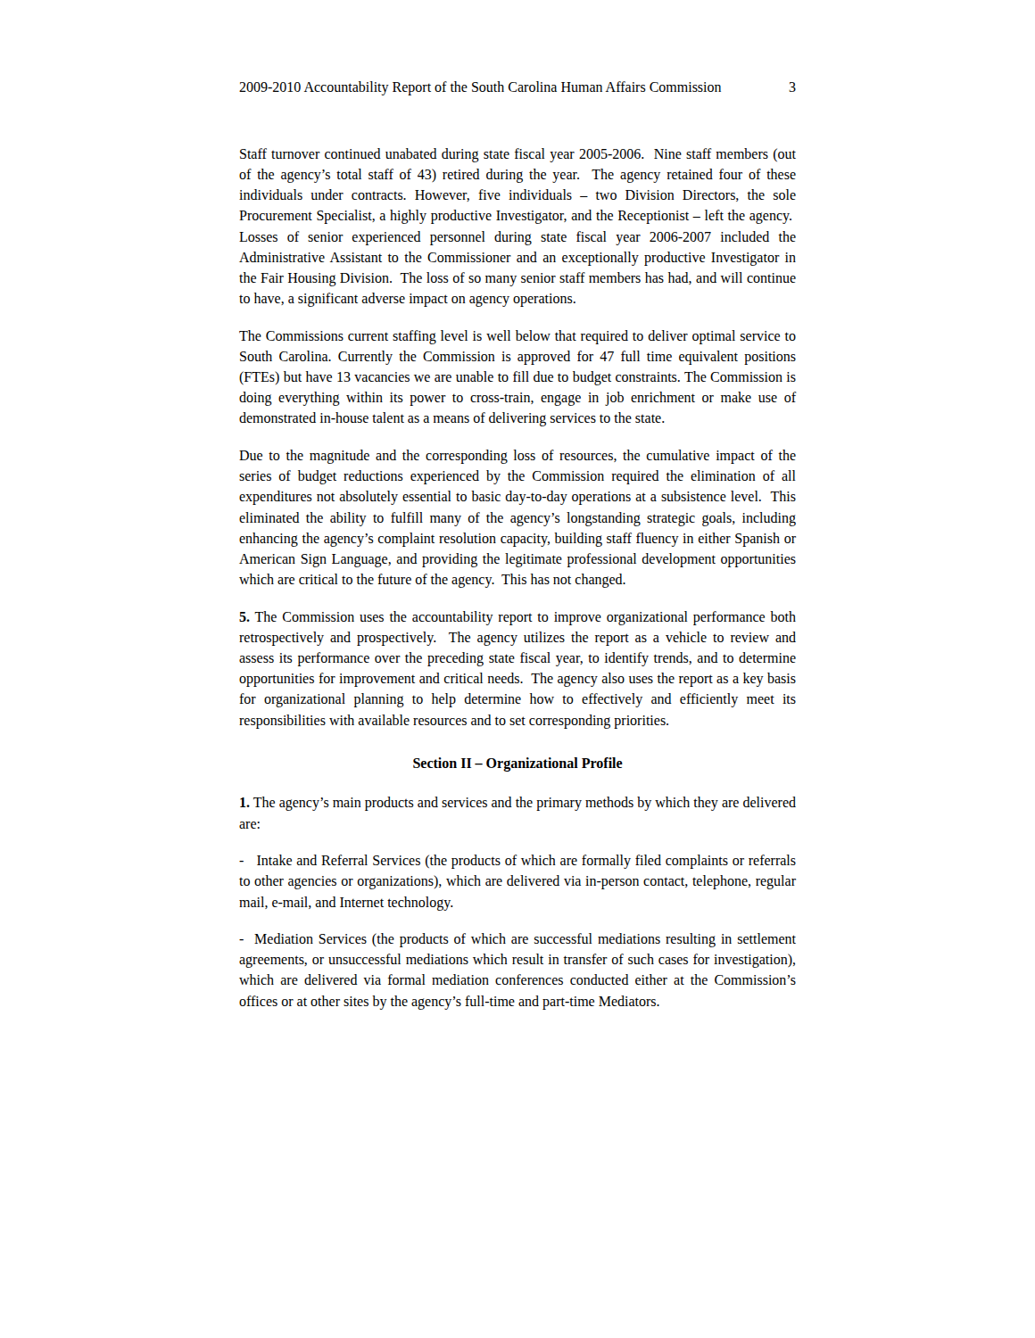2009-2010 Accountability Report of the South Carolina Human Affairs Commission
3
Staff turnover continued unabated during state fiscal year 2005-2006. Nine staff members (out of the agency’s total staff of 43) retired during the year. The agency retained four of these individuals under contracts. However, five individuals – two Division Directors, the sole Procurement Specialist, a highly productive Investigator, and the Receptionist – left the agency. Losses of senior experienced personnel during state fiscal year 2006-2007 included the Administrative Assistant to the Commissioner and an exceptionally productive Investigator in the Fair Housing Division. The loss of so many senior staff members has had, and will continue to have, a significant adverse impact on agency operations.
The Commissions current staffing level is well below that required to deliver optimal service to South Carolina. Currently the Commission is approved for 47 full time equivalent positions (FTEs) but have 13 vacancies we are unable to fill due to budget constraints. The Commission is doing everything within its power to cross-train, engage in job enrichment or make use of demonstrated in-house talent as a means of delivering services to the state.
Due to the magnitude and the corresponding loss of resources, the cumulative impact of the series of budget reductions experienced by the Commission required the elimination of all expenditures not absolutely essential to basic day-to-day operations at a subsistence level. This eliminated the ability to fulfill many of the agency’s longstanding strategic goals, including enhancing the agency’s complaint resolution capacity, building staff fluency in either Spanish or American Sign Language, and providing the legitimate professional development opportunities which are critical to the future of the agency. This has not changed.
5. The Commission uses the accountability report to improve organizational performance both retrospectively and prospectively. The agency utilizes the report as a vehicle to review and assess its performance over the preceding state fiscal year, to identify trends, and to determine opportunities for improvement and critical needs. The agency also uses the report as a key basis for organizational planning to help determine how to effectively and efficiently meet its responsibilities with available resources and to set corresponding priorities.
Section II – Organizational Profile
1. The agency’s main products and services and the primary methods by which they are delivered are:
- Intake and Referral Services (the products of which are formally filed complaints or referrals to other agencies or organizations), which are delivered via in-person contact, telephone, regular mail, e-mail, and Internet technology.
- Mediation Services (the products of which are successful mediations resulting in settlement agreements, or unsuccessful mediations which result in transfer of such cases for investigation), which are delivered via formal mediation conferences conducted either at the Commission’s offices or at other sites by the agency’s full-time and part-time Mediators.